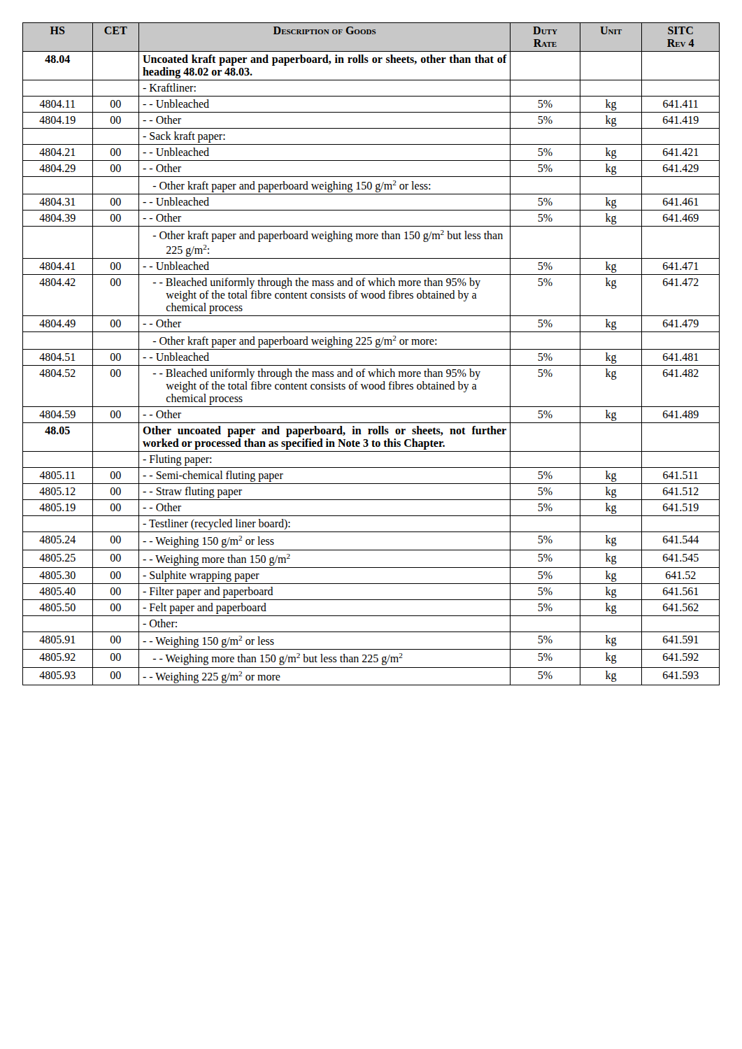| HS | CET | Description of Goods | Duty Rate | Unit | SITC Rev 4 |
| --- | --- | --- | --- | --- | --- |
| 48.04 | | Uncoated kraft paper and paperboard, in rolls or sheets, other than that of heading 48.02 or 48.03. | | | |
| | | - Kraftliner: | | | |
| 4804.11 | 00 | - - Unbleached | 5% | kg | 641.411 |
| 4804.19 | 00 | - - Other | 5% | kg | 641.419 |
| | | - Sack kraft paper: | | | |
| 4804.21 | 00 | - - Unbleached | 5% | kg | 641.421 |
| 4804.29 | 00 | - - Other | 5% | kg | 641.429 |
| | | - Other kraft paper and paperboard weighing 150 g/m 2 or less: | | | |
| 4804.31 | 00 | - - Unbleached | 5% | kg | 641.461 |
| 4804.39 | 00 | - - Other | 5% | kg | 641.469 |
| | | - Other kraft paper and paperboard weighing more than 150 g/m 2 but less than 225 g/m 2 : | | | |
| 4804.41 | 00 | - - Unbleached | 5% | kg | 641.471 |
| 4804.42 | 00 | - - Bleached uniformly through the mass and of which more than 95% by weight of the total fibre content consists of wood fibres obtained by a chemical process | 5% | kg | 641.472 |
| 4804.49 | 00 | - - Other | 5% | kg | 641.479 |
| | | - Other kraft paper and paperboard weighing 225 g/m 2 or more: | | | |
| 4804.51 | 00 | - - Unbleached | 5% | kg | 641.481 |
| 4804.52 | 00 | - - Bleached uniformly through the mass and of which more than 95% by weight of the total fibre content consists of wood fibres obtained by a chemical process | 5% | kg | 641.482 |
| 4804.59 | 00 | - - Other | 5% | kg | 641.489 |
| 48.05 | | Other uncoated paper and paperboard, in rolls or sheets, not further worked or processed than as specified in Note 3 to this Chapter. | | | |
| | | - Fluting paper: | | | |
| 4805.11 | 00 | - - Semi-chemical fluting paper | 5% | kg | 641.511 |
| 4805.12 | 00 | - - Straw fluting paper | 5% | kg | 641.512 |
| 4805.19 | 00 | - - Other | 5% | kg | 641.519 |
| | | - Testliner (recycled liner board): | | | |
| 4805.24 | 00 | - - Weighing 150 g/m 2 or less | 5% | kg | 641.544 |
| 4805.25 | 00 | - - Weighing more than 150 g/m 2 | 5% | kg | 641.545 |
| 4805.30 | 00 | - Sulphite wrapping paper | 5% | kg | 641.52 |
| 4805.40 | 00 | - Filter paper and paperboard | 5% | kg | 641.561 |
| 4805.50 | 00 | - Felt paper and paperboard | 5% | kg | 641.562 |
| | | - Other: | | | |
| 4805.91 | 00 | - - Weighing 150 g/m 2 or less | 5% | kg | 641.591 |
| 4805.92 | 00 | - - Weighing more than 150 g/m 2 but less than 225 g/m 2 | 5% | kg | 641.592 |
| 4805.93 | 00 | - - Weighing 225 g/m 2 or more | 5% | kg | 641.593 |